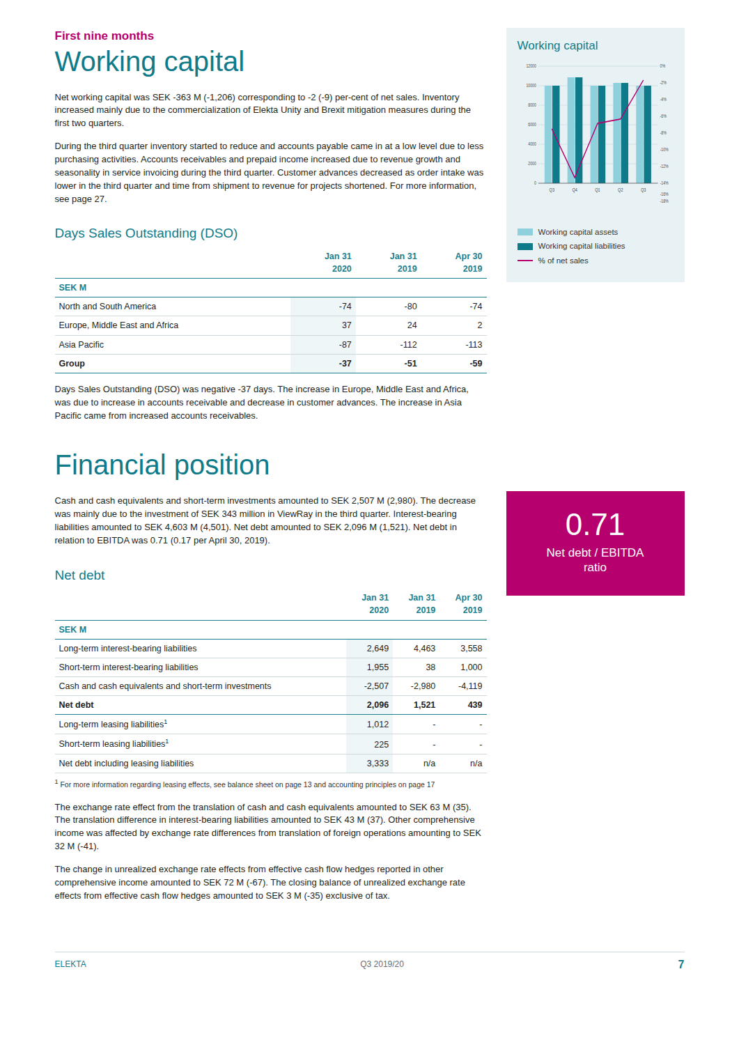First nine months
Working capital
Net working capital was SEK -363 M (-1,206) corresponding to -2 (-9) per-cent of net sales. Inventory increased mainly due to the commercialization of Elekta Unity and Brexit mitigation measures during the first two quarters.
During the third quarter inventory started to reduce and accounts payable came in at a low level due to less purchasing activities. Accounts receivables and prepaid income increased due to revenue growth and seasonality in service invoicing during the third quarter. Customer advances decreased as order intake was lower in the third quarter and time from shipment to revenue for projects shortened. For more information, see page 27.
Days Sales Outstanding (DSO)
| | Jan 31 2020 | Jan 31 2019 | Apr 30 2019 |
| --- | --- | --- | --- |
| SEK M | | | |
| North and South America | -74 | -80 | -74 |
| Europe, Middle East and Africa | 37 | 24 | 2 |
| Asia Pacific | -87 | -112 | -113 |
| Group | -37 | -51 | -59 |
Days Sales Outstanding (DSO) was negative -37 days. The increase in Europe, Middle East and Africa, was due to increase in accounts receivable and decrease in customer advances. The increase in Asia Pacific came from increased accounts receivables.
Financial position
Cash and cash equivalents and short-term investments amounted to SEK 2,507 M (2,980). The decrease was mainly due to the investment of SEK 343 million in ViewRay in the third quarter. Interest-bearing liabilities amounted to SEK 4,603 M (4,501). Net debt amounted to SEK 2,096 M (1,521). Net debt in relation to EBITDA was 0.71 (0.17 per April 30, 2019).
Net debt
| | Jan 31 2020 | Jan 31 2019 | Apr 30 2019 |
| --- | --- | --- | --- |
| SEK M | | | |
| Long-term interest-bearing liabilities | 2,649 | 4,463 | 3,558 |
| Short-term interest-bearing liabilities | 1,955 | 38 | 1,000 |
| Cash and cash equivalents and short-term investments | -2,507 | -2,980 | -4,119 |
| Net debt | 2,096 | 1,521 | 439 |
| Long-term leasing liabilities 1 | 1,012 | - | - |
| Short-term leasing liabilities 1 | 225 | - | - |
| Net debt including leasing liabilities | 3,333 | n/a | n/a |
1 For more information regarding leasing effects, see balance sheet on page 13 and accounting principles on page 17
The exchange rate effect from the translation of cash and cash equivalents amounted to SEK 63 M (35). The translation difference in interest-bearing liabilities amounted to SEK 43 M (37). Other comprehensive income was affected by exchange rate differences from translation of foreign operations amounting to SEK 32 M (-41).
The change in unrealized exchange rate effects from effective cash flow hedges reported in other comprehensive income amounted to SEK 72 M (-67). The closing balance of unrealized exchange rate effects from effective cash flow hedges amounted to SEK 3 M (-35) exclusive of tax.
Working capital
12000 10000 8000 6000 4000 2000 0 0% -2% -4% -6% -8% -10% -12% -14% -16% -18% Q3 Q4 Q1 Q2 Q3
Working capital assets
Working capital liabilities
% of net sales
0.71
Net debt / EBITDA
ratio
ELEKTA
Q3 2019/20
7